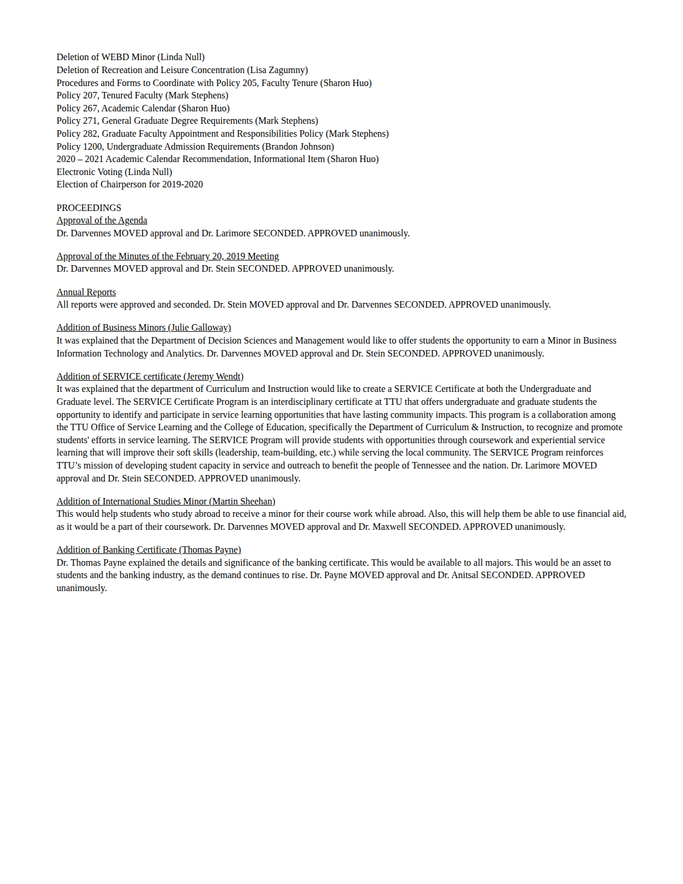Deletion of WEBD Minor (Linda Null)
Deletion of Recreation and Leisure Concentration (Lisa Zagumny)
Procedures and Forms to Coordinate with Policy 205, Faculty Tenure (Sharon Huo)
Policy 207, Tenured Faculty (Mark Stephens)
Policy 267, Academic Calendar (Sharon Huo)
Policy 271, General Graduate Degree Requirements (Mark Stephens)
Policy 282, Graduate Faculty Appointment and Responsibilities Policy (Mark Stephens)
Policy 1200, Undergraduate Admission Requirements (Brandon Johnson)
2020 – 2021 Academic Calendar Recommendation, Informational Item (Sharon Huo)
Electronic Voting (Linda Null)
Election of Chairperson for 2019-2020
PROCEEDINGS
Approval of the Agenda
Dr. Darvennes MOVED approval and Dr. Larimore SECONDED. APPROVED unanimously.
Approval of the Minutes of the February 20, 2019 Meeting
Dr. Darvennes MOVED approval and Dr. Stein SECONDED. APPROVED unanimously.
Annual Reports
All reports were approved and seconded. Dr. Stein MOVED approval and Dr. Darvennes SECONDED. APPROVED unanimously.
Addition of Business Minors (Julie Galloway)
It was explained that the Department of Decision Sciences and Management would like to offer students the opportunity to earn a Minor in Business Information Technology and Analytics. Dr. Darvennes MOVED approval and Dr. Stein SECONDED. APPROVED unanimously.
Addition of SERVICE certificate (Jeremy Wendt)
It was explained that the department of Curriculum and Instruction would like to create a SERVICE Certificate at both the Undergraduate and Graduate level. The SERVICE Certificate Program is an interdisciplinary certificate at TTU that offers undergraduate and graduate students the opportunity to identify and participate in service learning opportunities that have lasting community impacts. This program is a collaboration among the TTU Office of Service Learning and the College of Education, specifically the Department of Curriculum & Instruction, to recognize and promote students' efforts in service learning. The SERVICE Program will provide students with opportunities through coursework and experiential service learning that will improve their soft skills (leadership, team-building, etc.) while serving the local community. The SERVICE Program reinforces TTU’s mission of developing student capacity in service and outreach to benefit the people of Tennessee and the nation. Dr. Larimore MOVED approval and Dr. Stein SECONDED. APPROVED unanimously.
Addition of International Studies Minor (Martin Sheehan)
This would help students who study abroad to receive a minor for their course work while abroad. Also, this will help them be able to use financial aid, as it would be a part of their coursework. Dr. Darvennes MOVED approval and Dr. Maxwell SECONDED. APPROVED unanimously.
Addition of Banking Certificate (Thomas Payne)
Dr. Thomas Payne explained the details and significance of the banking certificate. This would be available to all majors. This would be an asset to students and the banking industry, as the demand continues to rise. Dr. Payne MOVED approval and Dr. Anitsal SECONDED. APPROVED unanimously.